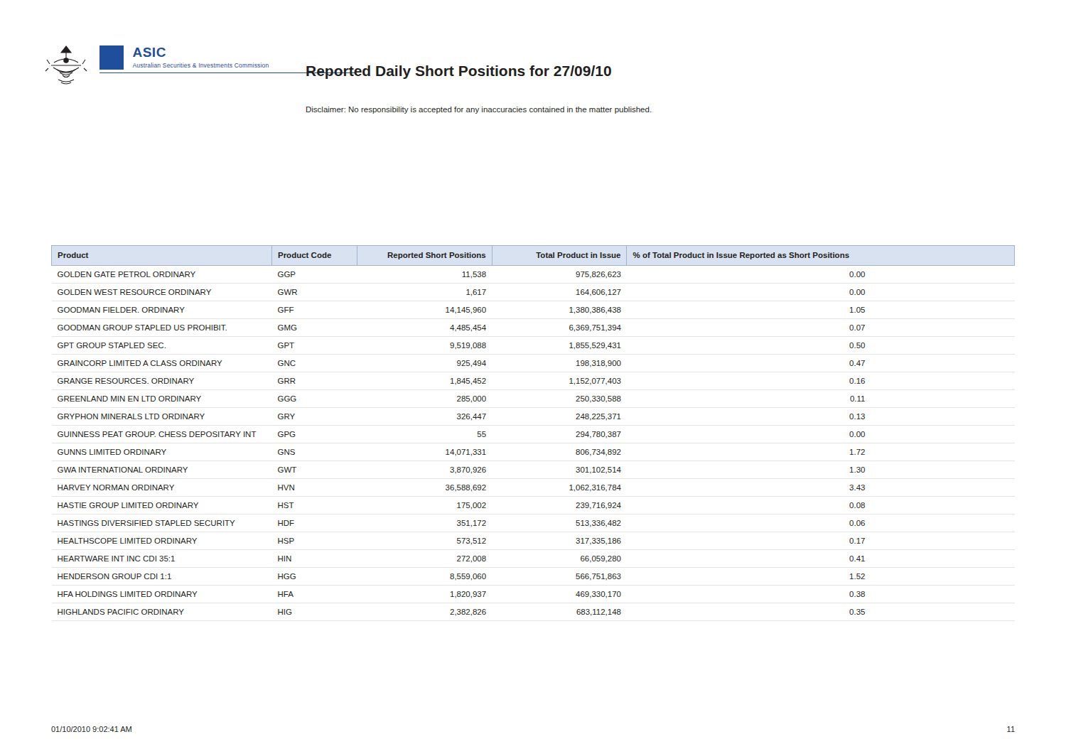ASIC
Australian Securities & Investments Commission
Reported Daily Short Positions for 27/09/10
Disclaimer: No responsibility is accepted for any inaccuracies contained in the matter published.
| Product | Product Code | Reported Short Positions | Total Product in Issue | % of Total Product in Issue Reported as Short Positions |
| --- | --- | --- | --- | --- |
| GOLDEN GATE PETROL ORDINARY | GGP | 11,538 | 975,826,623 | 0.00 |
| GOLDEN WEST RESOURCE ORDINARY | GWR | 1,617 | 164,606,127 | 0.00 |
| GOODMAN FIELDER. ORDINARY | GFF | 14,145,960 | 1,380,386,438 | 1.05 |
| GOODMAN GROUP STAPLED US PROHIBIT. | GMG | 4,485,454 | 6,369,751,394 | 0.07 |
| GPT GROUP STAPLED SEC. | GPT | 9,519,088 | 1,855,529,431 | 0.50 |
| GRAINCORP LIMITED A CLASS ORDINARY | GNC | 925,494 | 198,318,900 | 0.47 |
| GRANGE RESOURCES. ORDINARY | GRR | 1,845,452 | 1,152,077,403 | 0.16 |
| GREENLAND MIN EN LTD ORDINARY | GGG | 285,000 | 250,330,588 | 0.11 |
| GRYPHON MINERALS LTD ORDINARY | GRY | 326,447 | 248,225,371 | 0.13 |
| GUINNESS PEAT GROUP. CHESS DEPOSITARY INT | GPG | 55 | 294,780,387 | 0.00 |
| GUNNS LIMITED ORDINARY | GNS | 14,071,331 | 806,734,892 | 1.72 |
| GWA INTERNATIONAL ORDINARY | GWT | 3,870,926 | 301,102,514 | 1.30 |
| HARVEY NORMAN ORDINARY | HVN | 36,588,692 | 1,062,316,784 | 3.43 |
| HASTIE GROUP LIMITED ORDINARY | HST | 175,002 | 239,716,924 | 0.08 |
| HASTINGS DIVERSIFIED STAPLED SECURITY | HDF | 351,172 | 513,336,482 | 0.06 |
| HEALTHSCOPE LIMITED ORDINARY | HSP | 573,512 | 317,335,186 | 0.17 |
| HEARTWARE INT INC CDI 35:1 | HIN | 272,008 | 66,059,280 | 0.41 |
| HENDERSON GROUP CDI 1:1 | HGG | 8,559,060 | 566,751,863 | 1.52 |
| HFA HOLDINGS LIMITED ORDINARY | HFA | 1,820,937 | 469,330,170 | 0.38 |
| HIGHLANDS PACIFIC ORDINARY | HIG | 2,382,826 | 683,112,148 | 0.35 |
01/10/2010 9:02:41 AM
11